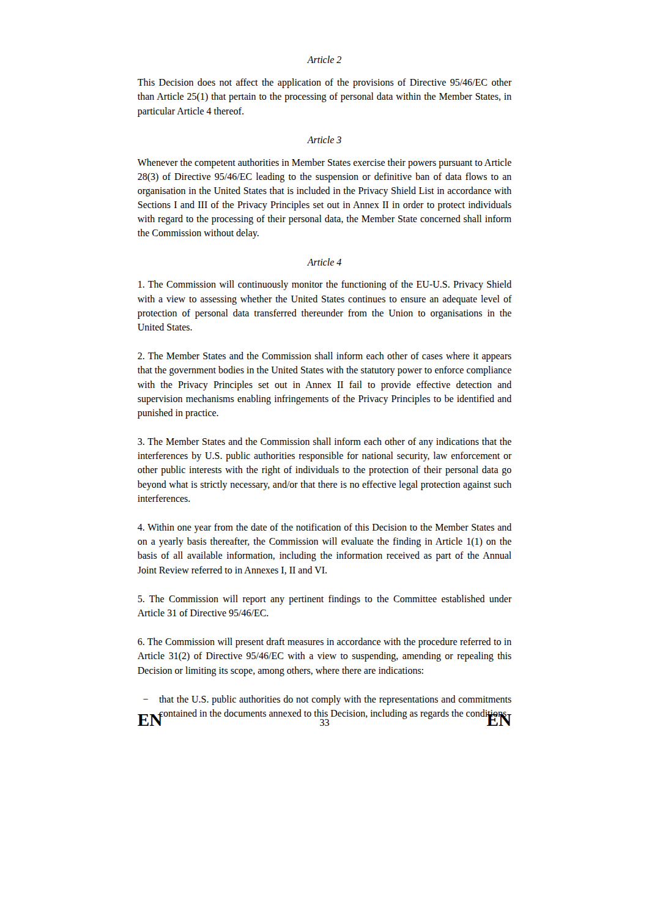Article 2
This Decision does not affect the application of the provisions of Directive 95/46/EC other than Article 25(1) that pertain to the processing of personal data within the Member States, in particular Article 4 thereof.
Article 3
Whenever the competent authorities in Member States exercise their powers pursuant to Article 28(3) of Directive 95/46/EC leading to the suspension or definitive ban of data flows to an organisation in the United States that is included in the Privacy Shield List in accordance with Sections I and III of the Privacy Principles set out in Annex II in order to protect individuals with regard to the processing of their personal data, the Member State concerned shall inform the Commission without delay.
Article 4
1. The Commission will continuously monitor the functioning of the EU-U.S. Privacy Shield with a view to assessing whether the United States continues to ensure an adequate level of protection of personal data transferred thereunder from the Union to organisations in the United States.
2. The Member States and the Commission shall inform each other of cases where it appears that the government bodies in the United States with the statutory power to enforce compliance with the Privacy Principles set out in Annex II fail to provide effective detection and supervision mechanisms enabling infringements of the Privacy Principles to be identified and punished in practice.
3. The Member States and the Commission shall inform each other of any indications that the interferences by U.S. public authorities responsible for national security, law enforcement or other public interests with the right of individuals to the protection of their personal data go beyond what is strictly necessary, and/or that there is no effective legal protection against such interferences.
4. Within one year from the date of the notification of this Decision to the Member States and on a yearly basis thereafter, the Commission will evaluate the finding in Article 1(1) on the basis of all available information, including the information received as part of the Annual Joint Review referred to in Annexes I, II and VI.
5. The Commission will report any pertinent findings to the Committee established under Article 31 of Directive 95/46/EC.
6. The Commission will present draft measures in accordance with the procedure referred to in Article 31(2) of Directive 95/46/EC with a view to suspending, amending or repealing this Decision or limiting its scope, among others, where there are indications:
that the U.S. public authorities do not comply with the representations and commitments contained in the documents annexed to this Decision, including as regards the conditions
EN 33 EN